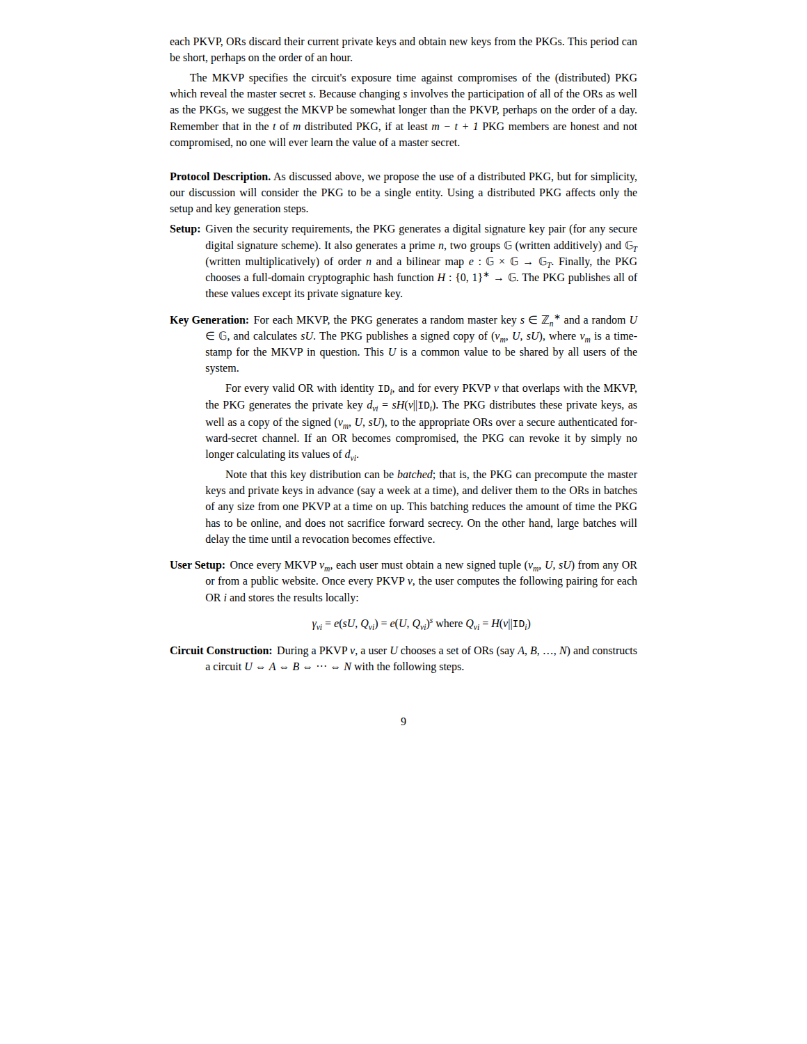each PKVP, ORs discard their current private keys and obtain new keys from the PKGs. This period can be short, perhaps on the order of an hour.
The MKVP specifies the circuit's exposure time against compromises of the (distributed) PKG which reveal the master secret s. Because changing s involves the participation of all of the ORs as well as the PKGs, we suggest the MKVP be somewhat longer than the PKVP, perhaps on the order of a day. Remember that in the t of m distributed PKG, if at least m − t + 1 PKG members are honest and not compromised, no one will ever learn the value of a master secret.
Protocol Description. As discussed above, we propose the use of a distributed PKG, but for simplicity, our discussion will consider the PKG to be a single entity. Using a distributed PKG affects only the setup and key generation steps.
Setup:
Given the security requirements, the PKG generates a digital signature key pair (for any secure digital signature scheme). It also generates a prime n, two groups 𝔾 (written additively) and 𝔾T (written multiplicatively) of order n and a bilinear map e : 𝔾 × 𝔾 → 𝔾T. Finally, the PKG chooses a full-domain cryptographic hash function H : {0, 1}∗ → 𝔾. The PKG publishes all of these values except its private signature key.
Key Generation:
For each MKVP, the PKG generates a random master key s ∈ ℤn∗ and a random U ∈ 𝔾, and calculates sU. The PKG publishes a signed copy of (vm, U, sU), where vm is a timestamp for the MKVP in question. This U is a common value to be shared by all users of the system.
For every valid OR with identity IDi, and for every PKVP v that overlaps with the MKVP, the PKG generates the private key dvi = sH(v||IDi). The PKG distributes these private keys, as well as a copy of the signed (vm, U, sU), to the appropriate ORs over a secure authenticated forward-secret channel. If an OR becomes compromised, the PKG can revoke it by simply no longer calculating its values of dvi.
Note that this key distribution can be batched; that is, the PKG can precompute the master keys and private keys in advance (say a week at a time), and deliver them to the ORs in batches of any size from one PKVP at a time on up. This batching reduces the amount of time the PKG has to be online, and does not sacrifice forward secrecy. On the other hand, large batches will delay the time until a revocation becomes effective.
User Setup:
Once every MKVP vm, each user must obtain a new signed tuple (vm, U, sU) from any OR or from a public website. Once every PKVP v, the user computes the following pairing for each OR i and stores the results locally:
γvi = e(sU, Qvi) = e(U, Qvi)s where Qvi = H(v||IDi)
Circuit Construction:
During a PKVP v, a user U chooses a set of ORs (say A, B, …, N) and constructs a circuit U ⇔ A ⇔ B ⇔ ··· ⇔ N with the following steps.
9